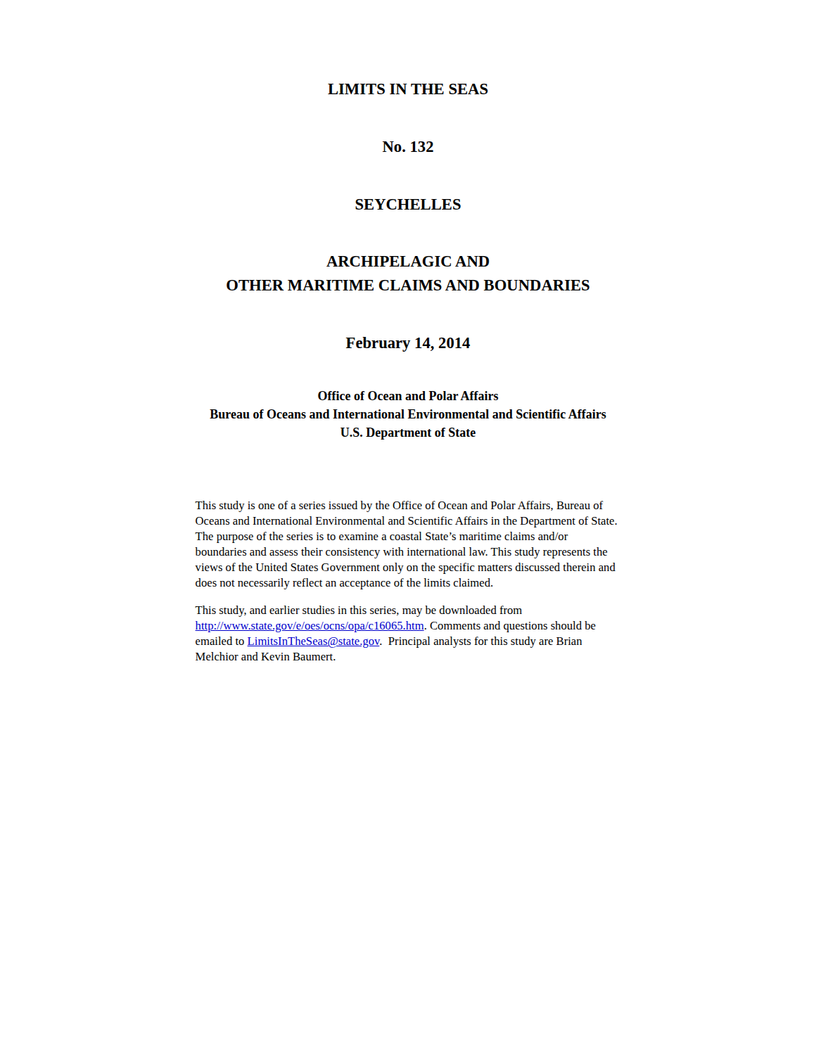LIMITS IN THE SEAS
No. 132
SEYCHELLES
ARCHIPELAGIC AND
OTHER MARITIME CLAIMS AND BOUNDARIES
February 14, 2014
Office of Ocean and Polar Affairs
Bureau of Oceans and International Environmental and Scientific Affairs
U.S. Department of State
This study is one of a series issued by the Office of Ocean and Polar Affairs, Bureau of Oceans and International Environmental and Scientific Affairs in the Department of State. The purpose of the series is to examine a coastal State’s maritime claims and/or boundaries and assess their consistency with international law. This study represents the views of the United States Government only on the specific matters discussed therein and does not necessarily reflect an acceptance of the limits claimed.
This study, and earlier studies in this series, may be downloaded from http://www.state.gov/e/oes/ocns/opa/c16065.htm. Comments and questions should be emailed to LimitsInTheSeas@state.gov. Principal analysts for this study are Brian Melchior and Kevin Baumert.